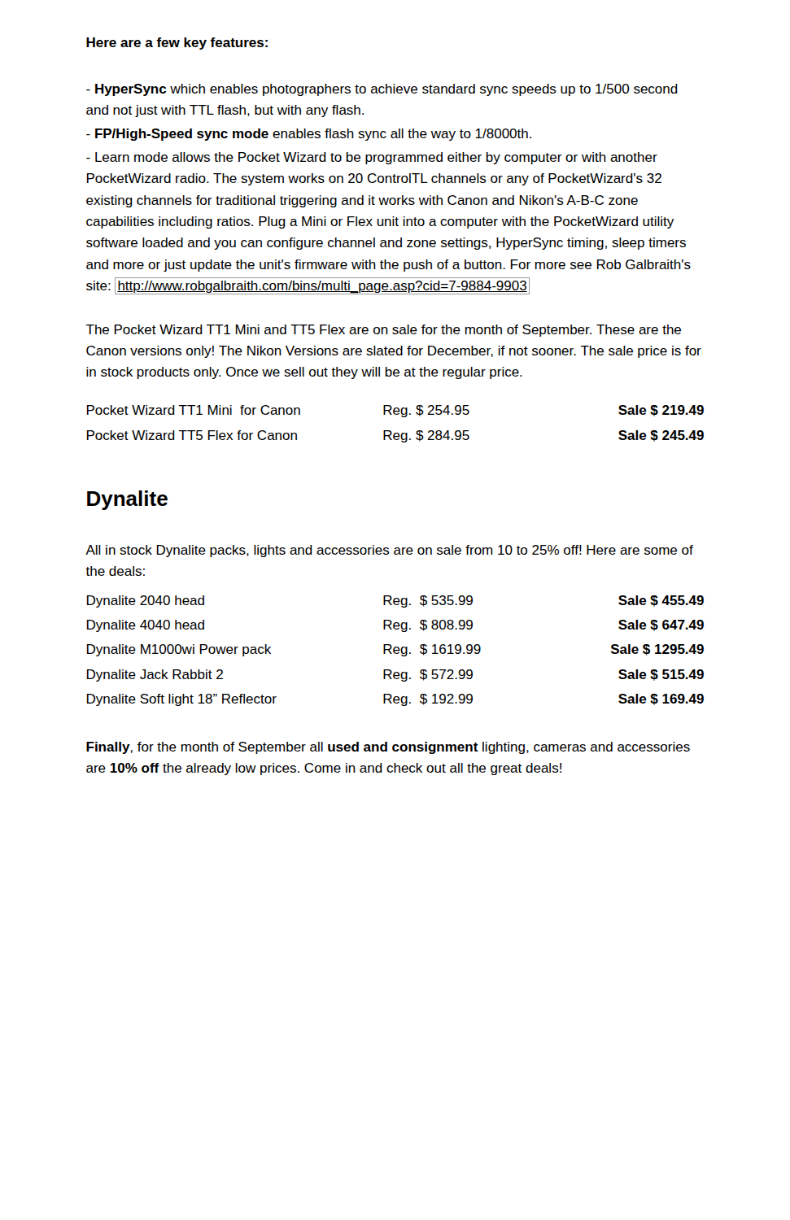Here are a few key features:
- HyperSync which enables photographers to achieve standard sync speeds up to 1/500 second and not just with TTL flash, but with any flash.
- FP/High-Speed sync mode enables flash sync all the way to 1/8000th.
- Learn mode allows the Pocket Wizard to be programmed either by computer or with another PocketWizard radio. The system works on 20 ControlTL channels or any of PocketWizard's 32 existing channels for traditional triggering and it works with Canon and Nikon's A-B-C zone capabilities including ratios. Plug a Mini or Flex unit into a computer with the PocketWizard utility software loaded and you can configure channel and zone settings, HyperSync timing, sleep timers and more or just update the unit's firmware with the push of a button. For more see Rob Galbraith's site: http://www.robgalbraith.com/bins/multi_page.asp?cid=7-9884-9903
The Pocket Wizard TT1 Mini and TT5 Flex are on sale for the month of September. These are the Canon versions only! The Nikon Versions are slated for December, if not sooner. The sale price is for in stock products only. Once we sell out they will be at the regular price.
| Pocket Wizard TT1 Mini for Canon | Reg. $ 254.95 | Sale $ 219.49 |
| Pocket Wizard TT5 Flex for Canon | Reg. $ 284.95 | Sale $ 245.49 |
Dynalite
All in stock Dynalite packs, lights and accessories are on sale from 10 to 25% off! Here are some of the deals:
| Dynalite 2040 head | Reg. $ 535.99 | Sale $ 455.49 |
| Dynalite 4040 head | Reg. $ 808.99 | Sale $ 647.49 |
| Dynalite M1000wi Power pack | Reg. $ 1619.99 | Sale $ 1295.49 |
| Dynalite Jack Rabbit 2 | Reg. $ 572.99 | Sale $ 515.49 |
| Dynalite Soft light 18” Reflector | Reg. $ 192.99 | Sale $ 169.49 |
Finally, for the month of September all used and consignment lighting, cameras and accessories are 10% off the already low prices. Come in and check out all the great deals!